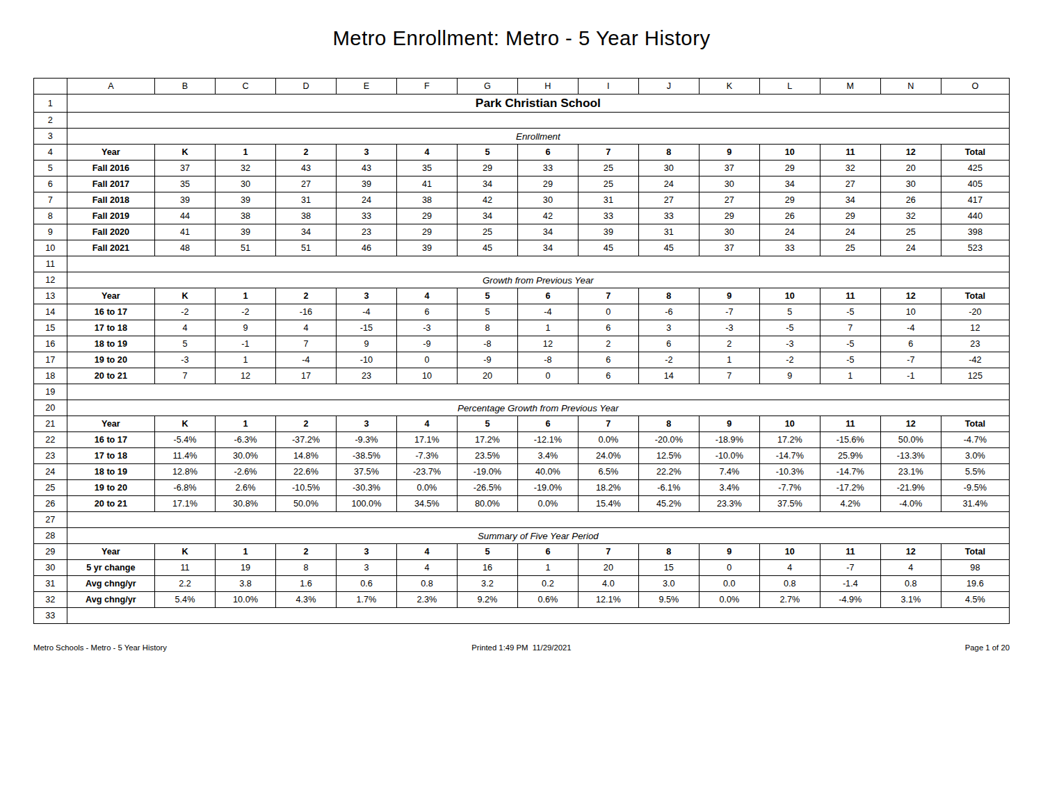Metro Enrollment: Metro - 5 Year History
| | A | B | C | D | E | F | G | H | I | J | K | L | M | N | O |
| 1 | Park Christian School |
| 2 | |
| 3 | Enrollment |
| 4 | Year | K | 1 | 2 | 3 | 4 | 5 | 6 | 7 | 8 | 9 | 10 | 11 | 12 | Total |
| 5 | Fall 2016 | 37 | 32 | 43 | 43 | 35 | 29 | 33 | 25 | 30 | 37 | 29 | 32 | 20 | 425 |
| 6 | Fall 2017 | 35 | 30 | 27 | 39 | 41 | 34 | 29 | 25 | 24 | 30 | 34 | 27 | 30 | 405 |
| 7 | Fall 2018 | 39 | 39 | 31 | 24 | 38 | 42 | 30 | 31 | 27 | 27 | 29 | 34 | 26 | 417 |
| 8 | Fall 2019 | 44 | 38 | 38 | 33 | 29 | 34 | 42 | 33 | 33 | 29 | 26 | 29 | 32 | 440 |
| 9 | Fall 2020 | 41 | 39 | 34 | 23 | 29 | 25 | 34 | 39 | 31 | 30 | 24 | 24 | 25 | 398 |
| 10 | Fall 2021 | 48 | 51 | 51 | 46 | 39 | 45 | 34 | 45 | 45 | 37 | 33 | 25 | 24 | 523 |
| 11 | |
| 12 | Growth from Previous Year |
| 13 | Year | K | 1 | 2 | 3 | 4 | 5 | 6 | 7 | 8 | 9 | 10 | 11 | 12 | Total |
| 14 | 16 to 17 | -2 | -2 | -16 | -4 | 6 | 5 | -4 | 0 | -6 | -7 | 5 | -5 | 10 | -20 |
| 15 | 17 to 18 | 4 | 9 | 4 | -15 | -3 | 8 | 1 | 6 | 3 | -3 | -5 | 7 | -4 | 12 |
| 16 | 18 to 19 | 5 | -1 | 7 | 9 | -9 | -8 | 12 | 2 | 6 | 2 | -3 | -5 | 6 | 23 |
| 17 | 19 to 20 | -3 | 1 | -4 | -10 | 0 | -9 | -8 | 6 | -2 | 1 | -2 | -5 | -7 | -42 |
| 18 | 20 to 21 | 7 | 12 | 17 | 23 | 10 | 20 | 0 | 6 | 14 | 7 | 9 | 1 | -1 | 125 |
| 19 | |
| 20 | Percentage Growth from Previous Year |
| 21 | Year | K | 1 | 2 | 3 | 4 | 5 | 6 | 7 | 8 | 9 | 10 | 11 | 12 | Total |
| 22 | 16 to 17 | -5.4% | -6.3% | -37.2% | -9.3% | 17.1% | 17.2% | -12.1% | 0.0% | -20.0% | -18.9% | 17.2% | -15.6% | 50.0% | -4.7% |
| 23 | 17 to 18 | 11.4% | 30.0% | 14.8% | -38.5% | -7.3% | 23.5% | 3.4% | 24.0% | 12.5% | -10.0% | -14.7% | 25.9% | -13.3% | 3.0% |
| 24 | 18 to 19 | 12.8% | -2.6% | 22.6% | 37.5% | -23.7% | -19.0% | 40.0% | 6.5% | 22.2% | 7.4% | -10.3% | -14.7% | 23.1% | 5.5% |
| 25 | 19 to 20 | -6.8% | 2.6% | -10.5% | -30.3% | 0.0% | -26.5% | -19.0% | 18.2% | -6.1% | 3.4% | -7.7% | -17.2% | -21.9% | -9.5% |
| 26 | 20 to 21 | 17.1% | 30.8% | 50.0% | 100.0% | 34.5% | 80.0% | 0.0% | 15.4% | 45.2% | 23.3% | 37.5% | 4.2% | -4.0% | 31.4% |
| 27 | |
| 28 | Summary of Five Year Period |
| 29 | Year | K | 1 | 2 | 3 | 4 | 5 | 6 | 7 | 8 | 9 | 10 | 11 | 12 | Total |
| 30 | 5 yr change | 11 | 19 | 8 | 3 | 4 | 16 | 1 | 20 | 15 | 0 | 4 | -7 | 4 | 98 |
| 31 | Avg chng/yr | 2.2 | 3.8 | 1.6 | 0.6 | 0.8 | 3.2 | 0.2 | 4.0 | 3.0 | 0.0 | 0.8 | -1.4 | 0.8 | 19.6 |
| 32 | Avg chng/yr | 5.4% | 10.0% | 4.3% | 1.7% | 2.3% | 9.2% | 0.6% | 12.1% | 9.5% | 0.0% | 2.7% | -4.9% | 3.1% | 4.5% |
| 33 | |
Metro Schools - Metro - 5 Year History
Printed 1:49 PM 11/29/2021
Page 1 of 20